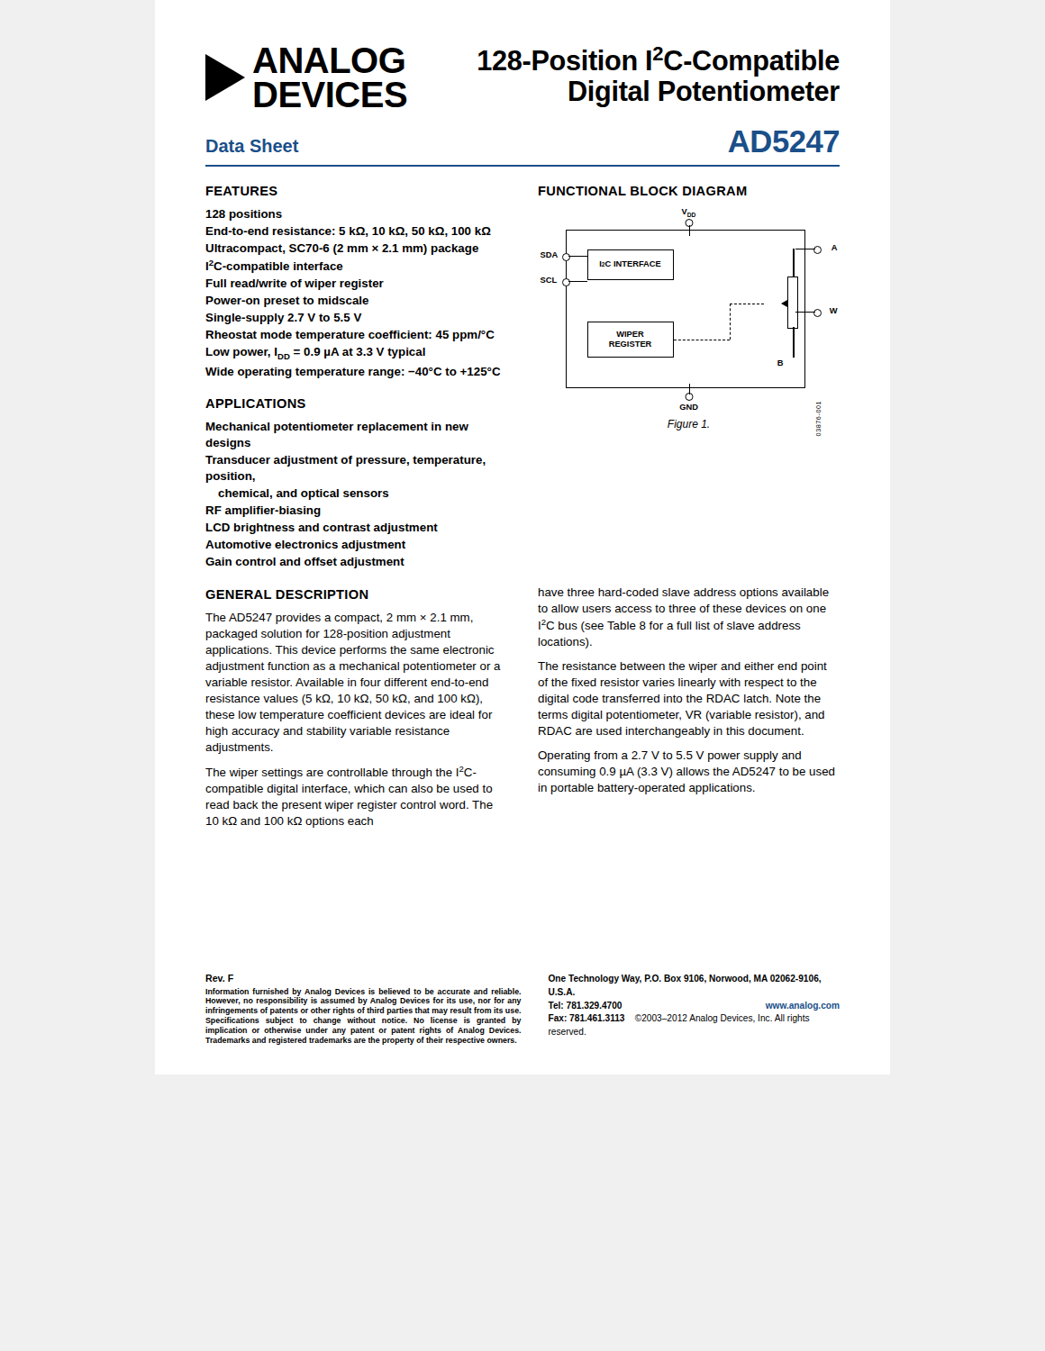ANALOG DEVICES
128-Position I2C-Compatible
Digital Potentiometer
Data Sheet
AD5247
Features
128 positions
End-to-end resistance: 5 kΩ, 10 kΩ, 50 kΩ, 100 kΩ
Ultracompact, SC70-6 (2 mm × 2.1 mm) package
I2C-compatible interface
Full read/write of wiper register
Power-on preset to midscale
Single-supply 2.7 V to 5.5 V
Rheostat mode temperature coefficient: 45 ppm/°C
Low power, IDD = 0.9 µA at 3.3 V typical
Wide operating temperature range: −40°C to +125°C
Applications
Mechanical potentiometer replacement in new designs
Transducer adjustment of pressure, temperature, position,
chemical, and optical sensors
RF amplifier-biasing
LCD brightness and contrast adjustment
Automotive electronics adjustment
Gain control and offset adjustment
General Description
The AD5247 provides a compact, 2 mm × 2.1 mm, packaged solution for 128-position adjustment applications. This device performs the same electronic adjustment function as a mechanical potentiometer or a variable resistor. Available in four different end-to-end resistance values (5 kΩ, 10 kΩ, 50 kΩ, and 100 kΩ), these low temperature coefficient devices are ideal for high accuracy and stability variable resistance adjustments.
The wiper settings are controllable through the I2C-compatible digital interface, which can also be used to read back the present wiper register control word. The 10 kΩ and 100 kΩ options each
Functional Block Diagram
I2C INTERFACE
WIPER
REGISTER
VDD
GND
SDA
SCL
A
W
B
03876-001
Figure 1.
have three hard-coded slave address options available to allow users access to three of these devices on one I2C bus (see Table 8 for a full list of slave address locations).
The resistance between the wiper and either end point of the fixed resistor varies linearly with respect to the digital code transferred into the RDAC latch. Note the terms digital potentiometer, VR (variable resistor), and RDAC are used interchangeably in this document.
Operating from a 2.7 V to 5.5 V power supply and consuming 0.9 µA (3.3 V) allows the AD5247 to be used in portable battery-operated applications.
Rev. F
Information furnished by Analog Devices is believed to be accurate and reliable. However, no responsibility is assumed by Analog Devices for its use, nor for any infringements of patents or other rights of third parties that may result from its use. Specifications subject to change without notice. No license is granted by implication or otherwise under any patent or patent rights of Analog Devices. Trademarks and registered trademarks are the property of their respective owners.
One Technology Way, P.O. Box 9106, Norwood, MA 02062-9106, U.S.A.
Tel: 781.329.4700 www.analog.com
Fax: 781.461.3113 ©2003–2012 Analog Devices, Inc. All rights reserved.